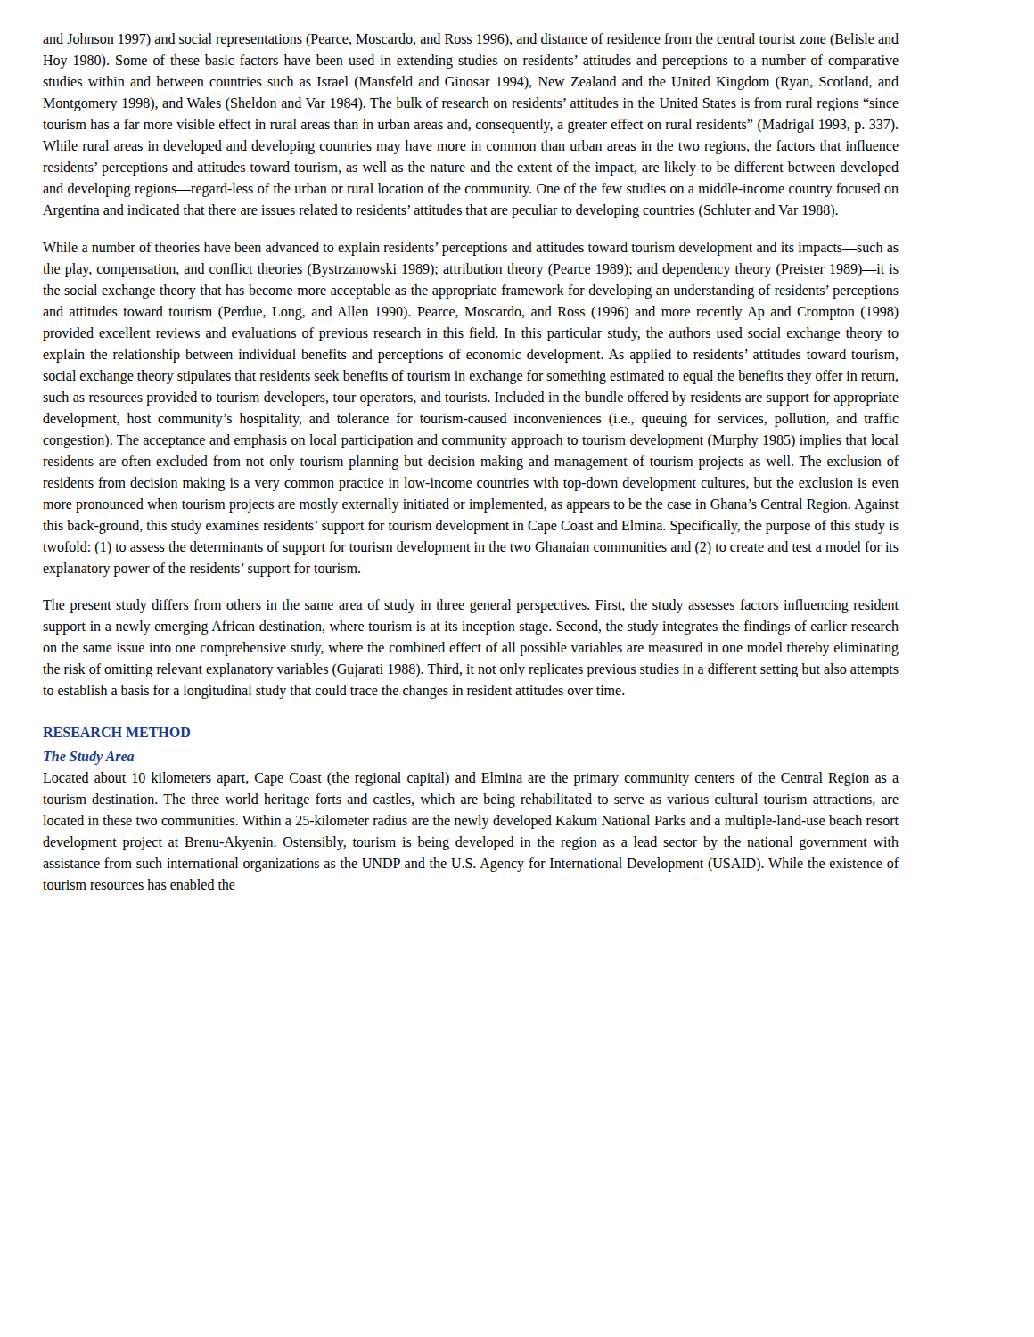and Johnson 1997) and social representations (Pearce, Moscardo, and Ross 1996), and distance of residence from the central tourist zone (Belisle and Hoy 1980). Some of these basic factors have been used in extending studies on residents’ attitudes and perceptions to a number of comparative studies within and between countries such as Israel (Mansfeld and Ginosar 1994), New Zealand and the United Kingdom (Ryan, Scotland, and Montgomery 1998), and Wales (Sheldon and Var 1984). The bulk of research on residents’ attitudes in the United States is from rural regions “since tourism has a far more visible effect in rural areas than in urban areas and, consequently, a greater effect on rural residents” (Madrigal 1993, p. 337). While rural areas in developed and developing countries may have more in common than urban areas in the two regions, the factors that influence residents’ perceptions and attitudes toward tourism, as well as the nature and the extent of the impact, are likely to be different between developed and developing regions—regard-less of the urban or rural location of the community. One of the few studies on a middle-income country focused on Argentina and indicated that there are issues related to residents’ attitudes that are peculiar to developing countries (Schluter and Var 1988).
While a number of theories have been advanced to explain residents’ perceptions and attitudes toward tourism development and its impacts—such as the play, compensation, and conflict theories (Bystrzanowski 1989); attribution theory (Pearce 1989); and dependency theory (Preister 1989)—it is the social exchange theory that has become more acceptable as the appropriate framework for developing an understanding of residents’ perceptions and attitudes toward tourism (Perdue, Long, and Allen 1990). Pearce, Moscardo, and Ross (1996) and more recently Ap and Crompton (1998) provided excellent reviews and evaluations of previous research in this field. In this particular study, the authors used social exchange theory to explain the relationship between individual benefits and perceptions of economic development. As applied to residents’ attitudes toward tourism, social exchange theory stipulates that residents seek benefits of tourism in exchange for something estimated to equal the benefits they offer in return, such as resources provided to tourism developers, tour operators, and tourists. Included in the bundle offered by residents are support for appropriate development, host community’s hospitality, and tolerance for tourism-caused inconveniences (i.e., queuing for services, pollution, and traffic congestion). The acceptance and emphasis on local participation and community approach to tourism development (Murphy 1985) implies that local residents are often excluded from not only tourism planning but decision making and management of tourism projects as well. The exclusion of residents from decision making is a very common practice in low-income countries with top-down development cultures, but the exclusion is even more pronounced when tourism projects are mostly externally initiated or implemented, as appears to be the case in Ghana’s Central Region. Against this back-ground, this study examines residents’ support for tourism development in Cape Coast and Elmina. Specifically, the purpose of this study is twofold: (1) to assess the determinants of support for tourism development in the two Ghanaian communities and (2) to create and test a model for its explanatory power of the residents’ support for tourism.
The present study differs from others in the same area of study in three general perspectives. First, the study assesses factors influencing resident support in a newly emerging African destination, where tourism is at its inception stage. Second, the study integrates the findings of earlier research on the same issue into one comprehensive study, where the combined effect of all possible variables are measured in one model thereby eliminating the risk of omitting relevant explanatory variables (Gujarati 1988). Third, it not only replicates previous studies in a different setting but also attempts to establish a basis for a longitudinal study that could trace the changes in resident attitudes over time.
Research Method
The Study Area
Located about 10 kilometers apart, Cape Coast (the regional capital) and Elmina are the primary community centers of the Central Region as a tourism destination. The three world heritage forts and castles, which are being rehabilitated to serve as various cultural tourism attractions, are located in these two communities. Within a 25-kilometer radius are the newly developed Kakum National Parks and a multiple-land-use beach resort development project at Brenu-Akyenin. Ostensibly, tourism is being developed in the region as a lead sector by the national government with assistance from such international organizations as the UNDP and the U.S. Agency for International Development (USAID). While the existence of tourism resources has enabled the